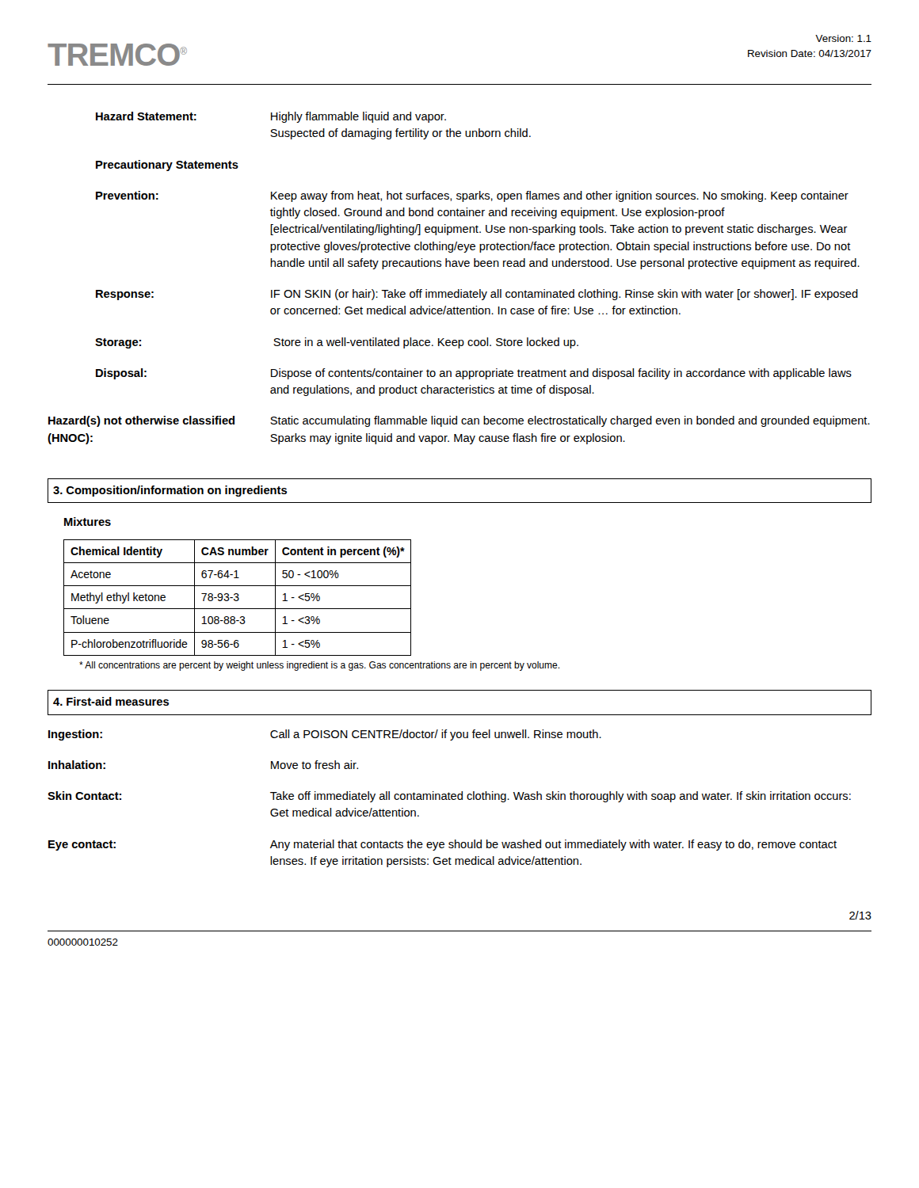TREMCO®
Version: 1.1
Revision Date: 04/13/2017
| Hazard Statement: | Highly flammable liquid and vapor. Suspected of damaging fertility or the unborn child. |
| Precautionary Statements | |
| Prevention: | Keep away from heat, hot surfaces, sparks, open flames and other ignition sources. No smoking. Keep container tightly closed. Ground and bond container and receiving equipment. Use explosion-proof [electrical/ventilating/lighting/] equipment. Use non-sparking tools. Take action to prevent static discharges. Wear protective gloves/protective clothing/eye protection/face protection. Obtain special instructions before use. Do not handle until all safety precautions have been read and understood. Use personal protective equipment as required. |
| Response: | IF ON SKIN (or hair): Take off immediately all contaminated clothing. Rinse skin with water [or shower]. IF exposed or concerned: Get medical advice/attention. In case of fire: Use … for extinction. |
| Storage: | Store in a well-ventilated place. Keep cool. Store locked up. |
| Disposal: | Dispose of contents/container to an appropriate treatment and disposal facility in accordance with applicable laws and regulations, and product characteristics at time of disposal. |
| Hazard(s) not otherwise classified (HNOC): | Static accumulating flammable liquid can become electrostatically charged even in bonded and grounded equipment. Sparks may ignite liquid and vapor. May cause flash fire or explosion. |
3. Composition/information on ingredients
Mixtures
| Chemical Identity | CAS number | Content in percent (%)* |
| --- | --- | --- |
| Acetone | 67-64-1 | 50 - <100% |
| Methyl ethyl ketone | 78-93-3 | 1 - <5% |
| Toluene | 108-88-3 | 1 - <3% |
| P-chlorobenzotrifluoride | 98-56-6 | 1 - <5% |
* All concentrations are percent by weight unless ingredient is a gas. Gas concentrations are in percent by volume.
4. First-aid measures
| Ingestion: | Call a POISON CENTRE/doctor/ if you feel unwell. Rinse mouth. |
| Inhalation: | Move to fresh air. |
| Skin Contact: | Take off immediately all contaminated clothing. Wash skin thoroughly with soap and water. If skin irritation occurs: Get medical advice/attention. |
| Eye contact: | Any material that contacts the eye should be washed out immediately with water. If easy to do, remove contact lenses. If eye irritation persists: Get medical advice/attention. |
2/13
000000010252